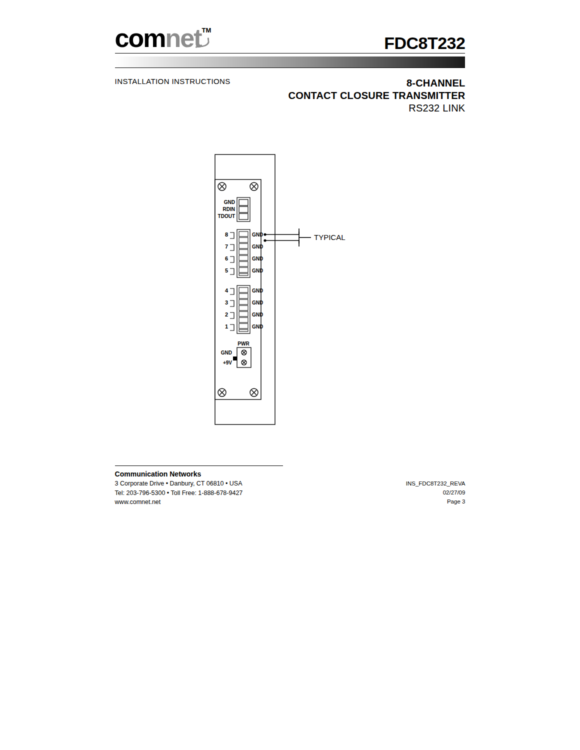com net TM
FDC8T232
INSTALLATION INSTRUCTIONS
8-CHANNEL
CONTACT CLOSURE TRANSMITTER
RS232 LINK
GND RDIN TDOUT 8 7 6 5 GND GND GND GND 4 3 2 1 GND GND GND GND PWR GND +9V TYPICAL
Communication Networks
3 Corporate Drive • Danbury, CT 06810 • USA
Tel: 203-796-5300 • Toll Free: 1-888-678-9427
www.comnet.net
INS_FDC8T232_REVA
02/27/09
Page 3